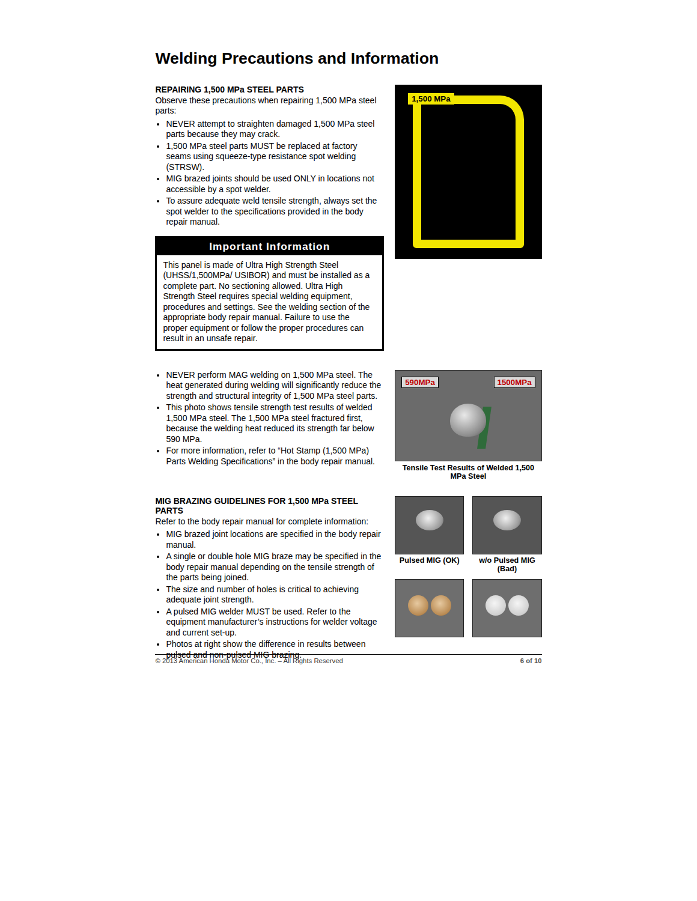Welding Precautions and Information
REPAIRING 1,500 MPa STEEL PARTS
Observe these precautions when repairing 1,500 MPa steel parts:
NEVER attempt to straighten damaged 1,500 MPa steel parts because they may crack.
1,500 MPa steel parts MUST be replaced at factory seams using squeeze-type resistance spot welding (STRSW).
MIG brazed joints should be used ONLY in locations not accessible by a spot welder.
To assure adequate weld tensile strength, always set the spot welder to the specifications provided in the body repair manual.
Important Information
This panel is made of Ultra High Strength Steel (UHSS/1,500MPa/ USIBOR) and must be installed as a complete part. No sectioning allowed. Ultra High Strength Steel requires special welding equipment, procedures and settings. See the welding section of the appropriate body repair manual. Failure to use the proper equipment or follow the proper procedures can result in an unsafe repair.
1,500 MPa
NEVER perform MAG welding on 1,500 MPa steel. The heat generated during welding will significantly reduce the strength and structural integrity of 1,500 MPa steel parts.
This photo shows tensile strength test results of welded 1,500 MPa steel. The 1,500 MPa steel fractured first, because the welding heat reduced its strength far below 590 MPa.
For more information, refer to “Hot Stamp (1,500 MPa) Parts Welding Specifications” in the body repair manual.
590MPa 1500MPa
Tensile Test Results of Welded 1,500 MPa Steel
MIG BRAZING GUIDELINES FOR 1,500 MPa STEEL PARTS
Refer to the body repair manual for complete information:
MIG brazed joint locations are specified in the body repair manual.
A single or double hole MIG braze may be specified in the body repair manual depending on the tensile strength of the parts being joined.
The size and number of holes is critical to achieving adequate joint strength.
A pulsed MIG welder MUST be used. Refer to the equipment manufacturer’s instructions for welder voltage and current set-up.
Photos at right show the difference in results between pulsed and non-pulsed MIG brazing.
Pulsed MIG (OK)
w/o Pulsed MIG (Bad)
© 2013 American Honda Motor Co., Inc. – All Rights Reserved 6 of 10